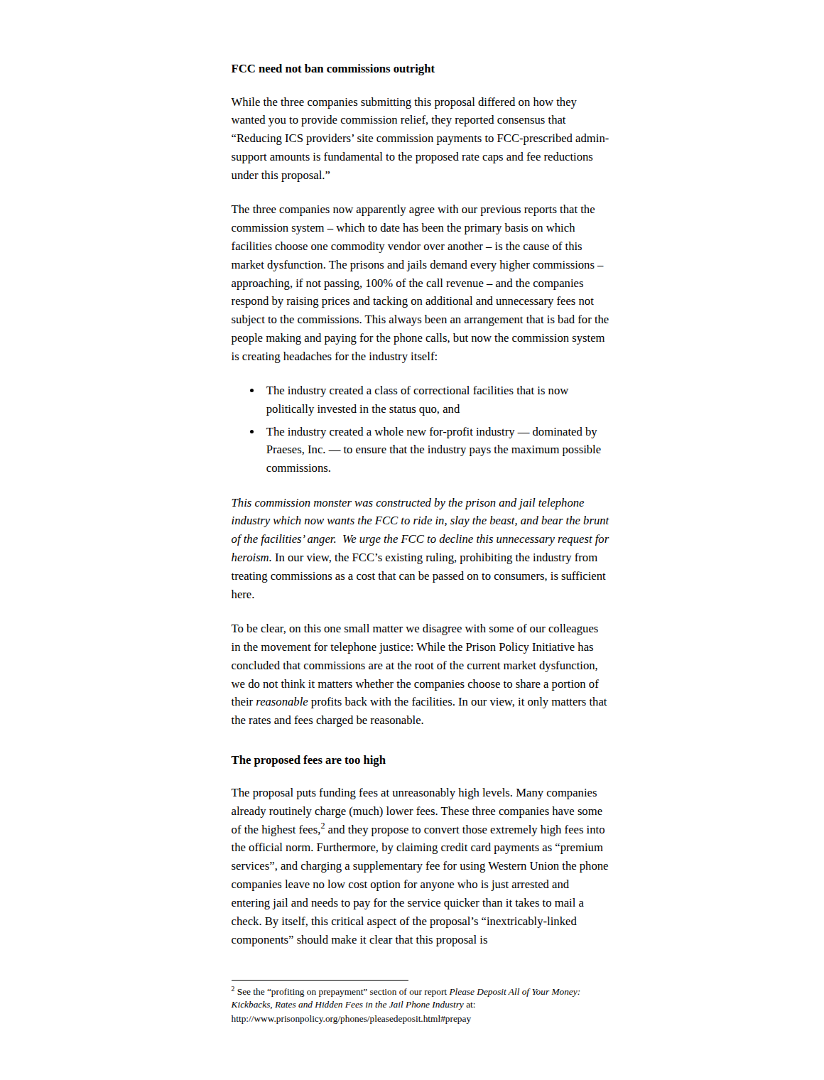FCC need not ban commissions outright
While the three companies submitting this proposal differed on how they wanted you to provide commission relief, they reported consensus that “Reducing ICS providers’ site commission payments to FCC-prescribed admin-support amounts is fundamental to the proposed rate caps and fee reductions under this proposal.”
The three companies now apparently agree with our previous reports that the commission system – which to date has been the primary basis on which facilities choose one commodity vendor over another – is the cause of this market dysfunction. The prisons and jails demand every higher commissions – approaching, if not passing, 100% of the call revenue – and the companies respond by raising prices and tacking on additional and unnecessary fees not subject to the commissions. This always been an arrangement that is bad for the people making and paying for the phone calls, but now the commission system is creating headaches for the industry itself:
The industry created a class of correctional facilities that is now politically invested in the status quo, and
The industry created a whole new for-profit industry — dominated by Praeses, Inc. — to ensure that the industry pays the maximum possible commissions.
This commission monster was constructed by the prison and jail telephone industry which now wants the FCC to ride in, slay the beast, and bear the brunt of the facilities’ anger. We urge the FCC to decline this unnecessary request for heroism. In our view, the FCC’s existing ruling, prohibiting the industry from treating commissions as a cost that can be passed on to consumers, is sufficient here.
To be clear, on this one small matter we disagree with some of our colleagues in the movement for telephone justice: While the Prison Policy Initiative has concluded that commissions are at the root of the current market dysfunction, we do not think it matters whether the companies choose to share a portion of their reasonable profits back with the facilities. In our view, it only matters that the rates and fees charged be reasonable.
The proposed fees are too high
The proposal puts funding fees at unreasonably high levels. Many companies already routinely charge (much) lower fees. These three companies have some of the highest fees,2 and they propose to convert those extremely high fees into the official norm. Furthermore, by claiming credit card payments as “premium services”, and charging a supplementary fee for using Western Union the phone companies leave no low cost option for anyone who is just arrested and entering jail and needs to pay for the service quicker than it takes to mail a check. By itself, this critical aspect of the proposal’s “inextricably-linked components” should make it clear that this proposal is
2 See the “profiting on prepayment” section of our report Please Deposit All of Your Money: Kickbacks, Rates and Hidden Fees in the Jail Phone Industry at: http://www.prisonpolicy.org/phones/pleasedeposit.html#prepay